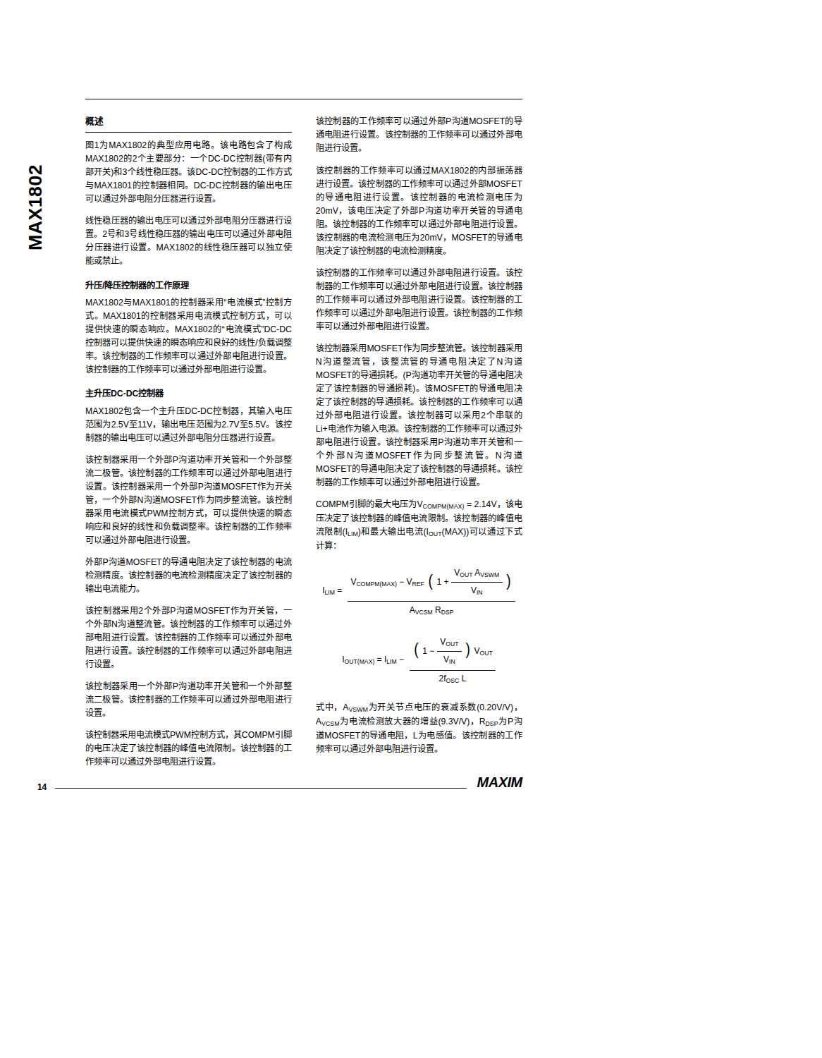MAX1802
概述
图1为MAX1802的典型应用电路。该电路包含了构成MAX1802的2个主要部分：一个DC-DC控制器(带有内部开关)和3个线性稳压器。该DC-DC控制器的工作方式与MAX1801的控制器相同。DC-DC控制器的输出电压可以通过外部电阻分压器进行设置。
线性稳压器的输出电压可以通过外部电阻分压器进行设置。2号和3号线性稳压器的输出电压可以通过外部电阻分压器进行设置。MAX1802的线性稳压器可以独立使能或禁止。
升压/降压控制器的工作原理
MAX1802与MAX1801的控制器采用“电流模式”控制方式。MAX1801的控制器采用电流模式控制方式，可以提供快速的瞬态响应。MAX1802的“电流模式”DC-DC控制器可以提供快速的瞬态响应和良好的线性/负载调整率。该控制器的工作频率可以通过外部电阻进行设置。该控制器的工作频率可以通过外部电阻进行设置。
主升压DC-DC控制器
MAX1802包含一个主升压DC-DC控制器，其输入电压范围为2.5V至11V，输出电压范围为2.7V至5.5V。该控制器的输出电压可以通过外部电阻分压器进行设置。
该控制器采用一个外部P沟道功率开关管和一个外部整流二极管。该控制器的工作频率可以通过外部电阻进行设置。该控制器采用一个外部P沟道MOSFET作为开关管，一个外部N沟道MOSFET作为同步整流管。该控制器采用电流模式PWM控制方式，可以提供快速的瞬态响应和良好的线性和负载调整率。该控制器的工作频率可以通过外部电阻进行设置。
外部P沟道MOSFET的导通电阻决定了该控制器的电流检测精度。该控制器的电流检测精度决定了该控制器的输出电流能力。
该控制器采用2个外部P沟道MOSFET作为开关管，一个外部N沟道整流管。该控制器的工作频率可以通过外部电阻进行设置。该控制器的工作频率可以通过外部电阻进行设置。该控制器的工作频率可以通过外部电阻进行设置。
该控制器采用一个外部P沟道功率开关管和一个外部整流二极管。该控制器的工作频率可以通过外部电阻进行设置。
该控制器采用电流模式PWM控制方式，其COMPM引脚的电压决定了该控制器的峰值电流限制。该控制器的工作频率可以通过外部电阻进行设置。
该控制器的工作频率可以通过外部P沟道MOSFET的导通电阻进行设置。该控制器的工作频率可以通过外部电阻进行设置。
该控制器的工作频率可以通过MAX1802的内部振荡器进行设置。该控制器的工作频率可以通过外部MOSFET的导通电阻进行设置。该控制器的电流检测电压为20mV，该电压决定了外部P沟道功率开关管的导通电阻。该控制器的工作频率可以通过外部电阻进行设置。该控制器的电流检测电压为20mV，MOSFET的导通电阻决定了该控制器的电流检测精度。
该控制器的工作频率可以通过外部电阻进行设置。该控制器的工作频率可以通过外部电阻进行设置。该控制器的工作频率可以通过外部电阻进行设置。该控制器的工作频率可以通过外部电阻进行设置。该控制器的工作频率可以通过外部电阻进行设置。
该控制器采用MOSFET作为同步整流管。该控制器采用N沟道整流管，该整流管的导通电阻决定了N沟道MOSFET的导通损耗。(P沟道功率开关管的导通电阻决定了该控制器的导通损耗)。该MOSFET的导通电阻决定了该控制器的导通损耗。该控制器的工作频率可以通过外部电阻进行设置。该控制器可以采用2个串联的Li+电池作为输入电源。该控制器的工作频率可以通过外部电阻进行设置。该控制器采用P沟道功率开关管和一个外部N沟道MOSFET作为同步整流管。N沟道MOSFET的导通电阻决定了该控制器的导通损耗。该控制器的工作频率可以通过外部电阻进行设置。
COMPM引脚的最大电压为VCOMPM(MAX) = 2.14V，该电压决定了该控制器的峰值电流限制。该控制器的峰值电流限制(ILIM)和最大输出电流(IOUT(MAX))可以通过下式计算：
ILIM = VCOMPM(MAX) − VREF ( 1 + VOUT AVSWM VIN ) AVCSM RDSP
IOUT(MAX) = ILIM − ( 1 − VOUT VIN ) VOUT 2fOSC L
式中，AVSWM为开关节点电压的衰减系数(0.20V/V)，AVCSM为电流检测放大器的增益(9.3V/V)，RDSP为P沟道MOSFET的导通电阻，L为电感值。该控制器的工作频率可以通过外部电阻进行设置。
14
MAXIM